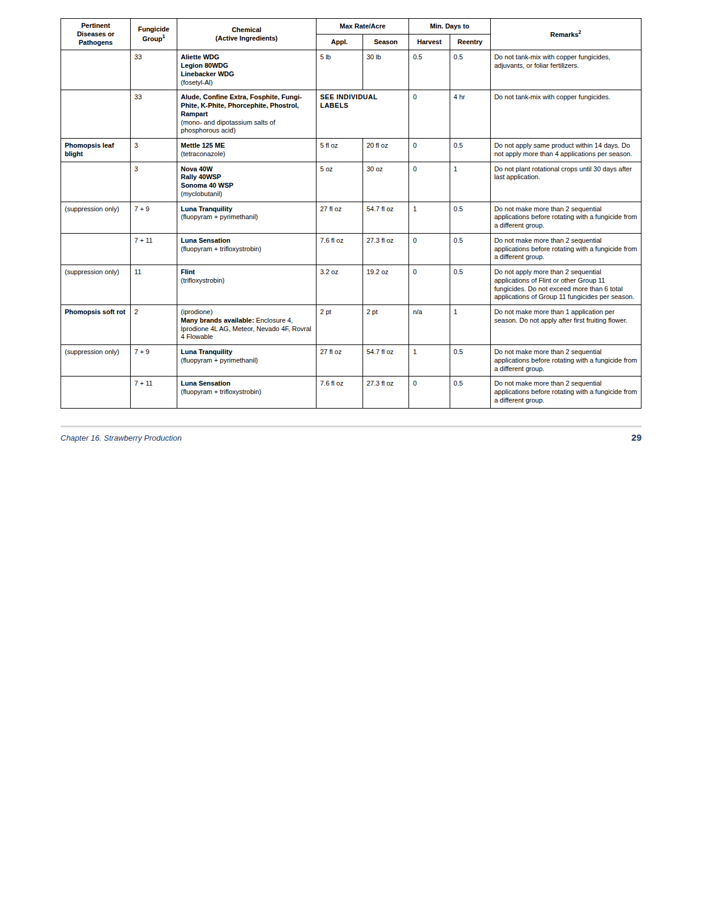| Pertinent Diseases or Pathogens | Fungicide Group 1 | Chemical (Active Ingredients) | Max Rate/Acre | Min. Days to | Remarks 2 |
| --- | --- | --- | --- | --- | --- |
| Appl. | Season | Harvest | Reentry |
| | 33 | Aliette WDG Legion 80WDG Linebacker WDG (fosetyl-Al) | 5 lb | 30 lb | 0.5 | 0.5 | Do not tank-mix with copper fungicides, adjuvants, or foliar fertilizers. |
| | 33 | Alude, Confine Extra, Fosphite, Fungi-Phite, K-Phite, Phorcephite, Phostrol, Rampart (mono- and dipotassium salts of phosphorous acid) | SEE INDIVIDUAL LABELS | 0 | 4 hr | Do not tank-mix with copper fungicides. |
| Phomopsis leaf blight | 3 | Mettle 125 ME (tetraconazole) | 5 fl oz | 20 fl oz | 0 | 0.5 | Do not apply same product within 14 days. Do not apply more than 4 applications per season. |
| | 3 | Nova 40W Rally 40WSP Sonoma 40 WSP (myclobutanil) | 5 oz | 30 oz | 0 | 1 | Do not plant rotational crops until 30 days after last application. |
| (suppression only) | 7 + 9 | Luna Tranquility (fluopyram + pyrimethanil) | 27 fl oz | 54.7 fl oz | 1 | 0.5 | Do not make more than 2 sequential applications before rotating with a fungicide from a different group. |
| | 7 + 11 | Luna Sensation (fluopyram + trifloxystrobin) | 7.6 fl oz | 27.3 fl oz | 0 | 0.5 | Do not make more than 2 sequential applications before rotating with a fungicide from a different group. |
| (suppression only) | 11 | Flint (trifloxystrobin) | 3.2 oz | 19.2 oz | 0 | 0.5 | Do not apply more than 2 sequential applications of Flint or other Group 11 fungicides. Do not exceed more than 6 total applications of Group 11 fungicides per season. |
| Phomopsis soft rot | 2 | (iprodione) Many brands available: Enclosure 4, Iprodione 4L AG, Meteor, Nevado 4F, Rovral 4 Flowable | 2 pt | 2 pt | n/a | 1 | Do not make more than 1 application per season. Do not apply after first fruiting flower. |
| (suppression only) | 7 + 9 | Luna Tranquility (fluopyram + pyrimethanil) | 27 fl oz | 54.7 fl oz | 1 | 0.5 | Do not make more than 2 sequential applications before rotating with a fungicide from a different group. |
| | 7 + 11 | Luna Sensation (fluopyram + trifloxystrobin) | 7.6 fl oz | 27.3 fl oz | 0 | 0.5 | Do not make more than 2 sequential applications before rotating with a fungicide from a different group. |
Chapter 16. Strawberry Production
29